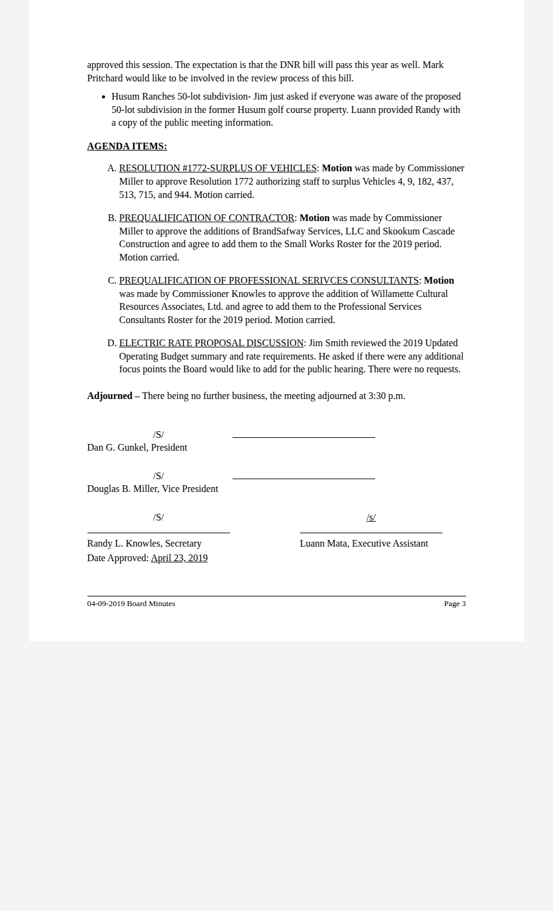approved this session. The expectation is that the DNR bill will pass this year as well. Mark Pritchard would like to be involved in the review process of this bill.
Husum Ranches 50-lot subdivision- Jim just asked if everyone was aware of the proposed 50-lot subdivision in the former Husum golf course property. Luann provided Randy with a copy of the public meeting information.
AGENDA ITEMS:
RESOLUTION #1772-SURPLUS OF VEHICLES: Motion was made by Commissioner Miller to approve Resolution 1772 authorizing staff to surplus Vehicles 4, 9, 182, 437, 513, 715, and 944. Motion carried.
PREQUALIFICATION OF CONTRACTOR: Motion was made by Commissioner Miller to approve the additions of BrandSafway Services, LLC and Skookum Cascade Construction and agree to add them to the Small Works Roster for the 2019 period. Motion carried.
PREQUALIFICATION OF PROFESSIONAL SERIVCES CONSULTANTS: Motion was made by Commissioner Knowles to approve the addition of Willamette Cultural Resources Associates, Ltd. and agree to add them to the Professional Services Consultants Roster for the 2019 period. Motion carried.
ELECTRIC RATE PROPOSAL DISCUSSION: Jim Smith reviewed the 2019 Updated Operating Budget summary and rate requirements. He asked if there were any additional focus points the Board would like to add for the public hearing. There were no requests.
Adjourned – There being no further business, the meeting adjourned at 3:30 p.m.
/S/
Dan G. Gunkel, President
/S/
Douglas B. Miller, Vice President
/S/
Randy L. Knowles, Secretary
Date Approved: April 23, 2019
/s/
Luann Mata, Executive Assistant
04-09-2019 Board Minutes Page 3